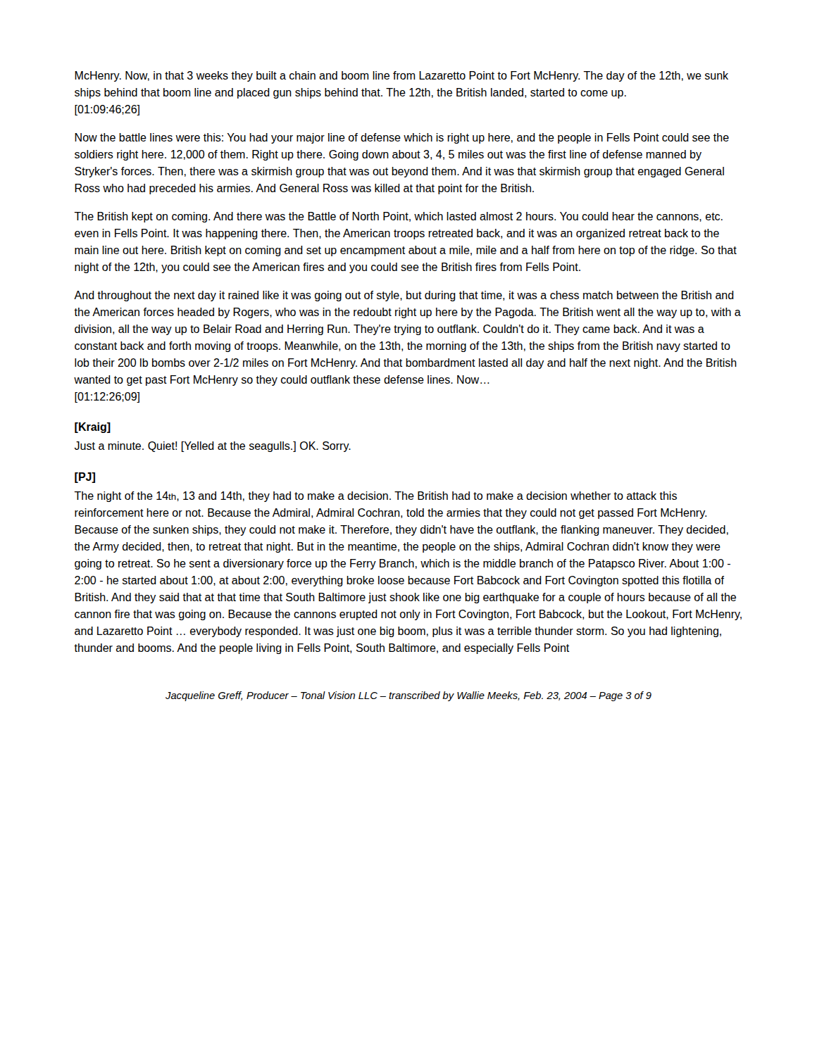McHenry. Now, in that 3 weeks they built a chain and boom line from Lazaretto Point to Fort McHenry. The day of the 12th, we sunk ships behind that boom line and placed gun ships behind that. The 12th, the British landed, started to come up.
[01:09:46;26]
Now the battle lines were this: You had your major line of defense which is right up here, and the people in Fells Point could see the soldiers right here. 12,000 of them. Right up there. Going down about 3, 4, 5 miles out was the first line of defense manned by Stryker's forces. Then, there was a skirmish group that was out beyond them. And it was that skirmish group that engaged General Ross who had preceded his armies. And General Ross was killed at that point for the British.
The British kept on coming. And there was the Battle of North Point, which lasted almost 2 hours. You could hear the cannons, etc. even in Fells Point. It was happening there. Then, the American troops retreated back, and it was an organized retreat back to the main line out here. British kept on coming and set up encampment about a mile, mile and a half from here on top of the ridge. So that night of the 12th, you could see the American fires and you could see the British fires from Fells Point.
And throughout the next day it rained like it was going out of style, but during that time, it was a chess match between the British and the American forces headed by Rogers, who was in the redoubt right up here by the Pagoda. The British went all the way up to, with a division, all the way up to Belair Road and Herring Run. They're trying to outflank. Couldn't do it. They came back. And it was a constant back and forth moving of troops. Meanwhile, on the 13th, the morning of the 13th, the ships from the British navy started to lob their 200 lb bombs over 2-1/2 miles on Fort McHenry. And that bombardment lasted all day and half the next night. And the British wanted to get past Fort McHenry so they could outflank these defense lines. Now…
[01:12:26;09]
[Kraig]
Just a minute. Quiet! [Yelled at the seagulls.] OK. Sorry.
[PJ]
The night of the 14th, 13 and 14th, they had to make a decision. The British had to make a decision whether to attack this reinforcement here or not. Because the Admiral, Admiral Cochran, told the armies that they could not get passed Fort McHenry. Because of the sunken ships, they could not make it. Therefore, they didn't have the outflank, the flanking maneuver. They decided, the Army decided, then, to retreat that night. But in the meantime, the people on the ships, Admiral Cochran didn't know they were going to retreat. So he sent a diversionary force up the Ferry Branch, which is the middle branch of the Patapsco River. About 1:00 - 2:00 - he started about 1:00, at about 2:00, everything broke loose because Fort Babcock and Fort Covington spotted this flotilla of British. And they said that at that time that South Baltimore just shook like one big earthquake for a couple of hours because of all the cannon fire that was going on. Because the cannons erupted not only in Fort Covington, Fort Babcock, but the Lookout, Fort McHenry, and Lazaretto Point … everybody responded. It was just one big boom, plus it was a terrible thunder storm. So you had lightening, thunder and booms. And the people living in Fells Point, South Baltimore, and especially Fells Point
Jacqueline Greff, Producer – Tonal Vision LLC – transcribed by Wallie Meeks, Feb. 23, 2004 – Page 3 of 9